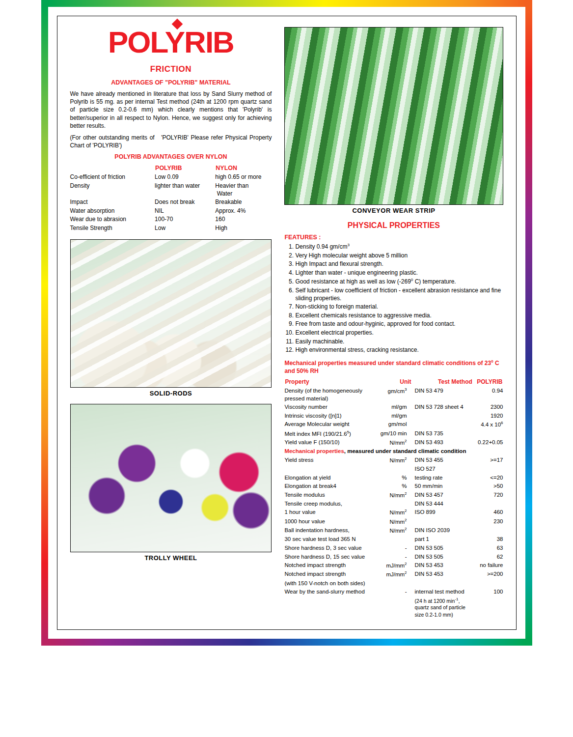POLYRIB
FRICTION
ADVANTAGES OF "POLYRIB" MATERIAL
We have already mentioned in literature that loss by Sand Slurry method of Polyrib is 55 mg. as per internal Test method (24th at 1200 rpm quartz sand of particle size 0.2-0.6 mm) which clearly mentions that 'Polyrib' is better/superior in all respect to Nylon. Hence, we suggest only for achieving better results.
(For other outstanding merits of 'POLYRIB' Please refer Physical Property Chart of 'POLYRIB')
POLYRIB ADVANTAGES OVER NYLON
| | POLYRIB | NYLON |
| --- | --- | --- |
| Co-efficient of friction | Low 0.09 | high 0.65 or more |
| Density | lighter than water | Heavier than Water |
| Impact | Does not break | Breakable |
| Water absorption | NIL | Approx. 4% |
| Wear due to abrasion | 100-70 | 160 |
| Tensile Strength | Low | High |
SOLID-RODS
TROLLY WHEEL
CONVEYOR WEAR STRIP
PHYSICAL PROPERTIES
FEATURES :
Density 0.94 gm/cm3
Very High molecular weight above 5 million
High Impact and flexural strength.
Lighter than water - unique engineering plastic.
Good resistance at high as well as low (-2690 C) temperature.
Self lubricant - low coefficient of friction - excellent abrasion resistance and fine sliding properties.
Non-sticking to foreign material.
Excellent chemicals resistance to aggressive media.
Free from taste and odour-hyginic, approved for food contact.
Excellent electrical properties.
Easily machinable.
High environmental stress, cracking resistance.
Mechanical properties measured under standard climatic conditions of 230 C and 50% RH
| Property | Unit | Test Method | POLYRIB |
| --- | --- | --- | --- |
| Density (of the homogeneously pressed material) | gm/cm 3 | DIN 53 479 | 0.94 |
| Viscosity number | ml/gm | DIN 53 728 sheet 4 | 2300 |
| Intrinsic viscosity ([n]1) | ml/gm | | 1920 |
| Average Molecular weight | gm/mol | | 4.4 x 10 6 |
| Melt index MFI (190/21.6 5 ) | gm/10 min | DIN 53 735 | |
| Yield value F (150/10) | N/mm 2 | DIN 53 493 | 0.22+0.05 |
| Mechanical properties , measured under standard climatic condition |
| Yield stress | N/mm 2 | DIN 53 455 | >=17 |
| | | ISO 527 | |
| Elongation at yield | % | testing rate | <=20 |
| Elongation at break4 | % | 50 mm/min | >50 |
| Tensile modulus | N/mm 2 | DIN 53 457 | 720 |
| Tensile creep modulus, | | DIN 53 444 | |
| 1 hour value | N/mm 2 | ISO 899 | 460 |
| 1000 hour value | N/mm 2 | | 230 |
| Ball indentation hardness, | N/mm 2 | DIN ISO 2039 | |
| 30 sec value test load 365 N | | part 1 | 38 |
| Shore hardness D, 3 sec value | - | DIN 53 505 | 63 |
| Shore hardness D, 15 sec value | - | DIN 53 505 | 62 |
| Notched impact strength | mJ/mm 2 | DIN 53 453 | no failure |
| Notched impact strength | mJ/mm 2 | DIN 53 453 | >=200 |
| (with 150 V-notch on both sides) | | | |
| Wear by the sand-slurry method | - | internal test method | 100 |
| | | (24 h at 1200 min -1 , quartz sand of particle size 0.2-1.0 mm) | |